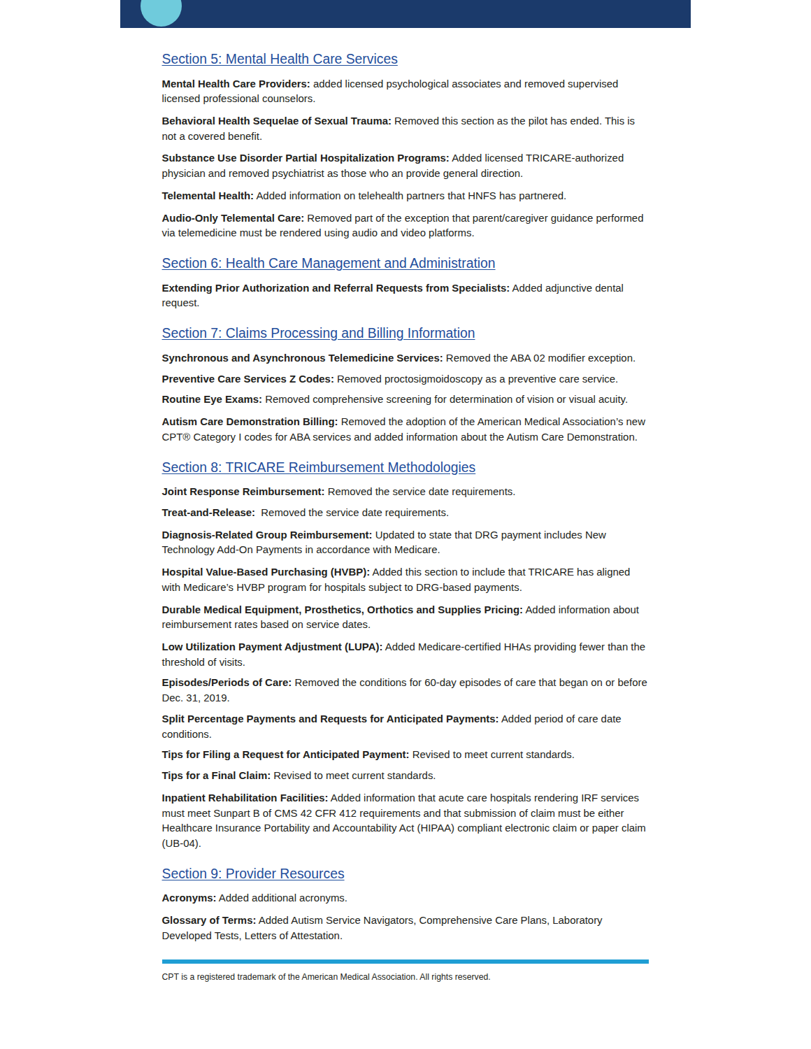Section 5: Mental Health Care Services
Mental Health Care Providers: added licensed psychological associates and removed supervised licensed professional counselors.
Behavioral Health Sequelae of Sexual Trauma: Removed this section as the pilot has ended. This is not a covered benefit.
Substance Use Disorder Partial Hospitalization Programs: Added licensed TRICARE-authorized physician and removed psychiatrist as those who an provide general direction.
Telemental Health: Added information on telehealth partners that HNFS has partnered.
Audio-Only Telemental Care: Removed part of the exception that parent/caregiver guidance performed via telemedicine must be rendered using audio and video platforms.
Section 6: Health Care Management and Administration
Extending Prior Authorization and Referral Requests from Specialists: Added adjunctive dental request.
Section 7: Claims Processing and Billing Information
Synchronous and Asynchronous Telemedicine Services: Removed the ABA 02 modifier exception.
Preventive Care Services Z Codes: Removed proctosigmoidoscopy as a preventive care service.
Routine Eye Exams: Removed comprehensive screening for determination of vision or visual acuity.
Autism Care Demonstration Billing: Removed the adoption of the American Medical Association’s new CPT® Category I codes for ABA services and added information about the Autism Care Demonstration.
Section 8: TRICARE Reimbursement Methodologies
Joint Response Reimbursement: Removed the service date requirements.
Treat-and-Release: Removed the service date requirements.
Diagnosis-Related Group Reimbursement: Updated to state that DRG payment includes New Technology Add-On Payments in accordance with Medicare.
Hospital Value-Based Purchasing (HVBP): Added this section to include that TRICARE has aligned with Medicare’s HVBP program for hospitals subject to DRG-based payments.
Durable Medical Equipment, Prosthetics, Orthotics and Supplies Pricing: Added information about reimbursement rates based on service dates.
Low Utilization Payment Adjustment (LUPA): Added Medicare-certified HHAs providing fewer than the threshold of visits.
Episodes/Periods of Care: Removed the conditions for 60-day episodes of care that began on or before Dec. 31, 2019.
Split Percentage Payments and Requests for Anticipated Payments: Added period of care date conditions.
Tips for Filing a Request for Anticipated Payment: Revised to meet current standards.
Tips for a Final Claim: Revised to meet current standards.
Inpatient Rehabilitation Facilities: Added information that acute care hospitals rendering IRF services must meet Sunpart B of CMS 42 CFR 412 requirements and that submission of claim must be either Healthcare Insurance Portability and Accountability Act (HIPAA) compliant electronic claim or paper claim (UB-04).
Section 9: Provider Resources
Acronyms: Added additional acronyms.
Glossary of Terms: Added Autism Service Navigators, Comprehensive Care Plans, Laboratory Developed Tests, Letters of Attestation.
CPT is a registered trademark of the American Medical Association. All rights reserved.